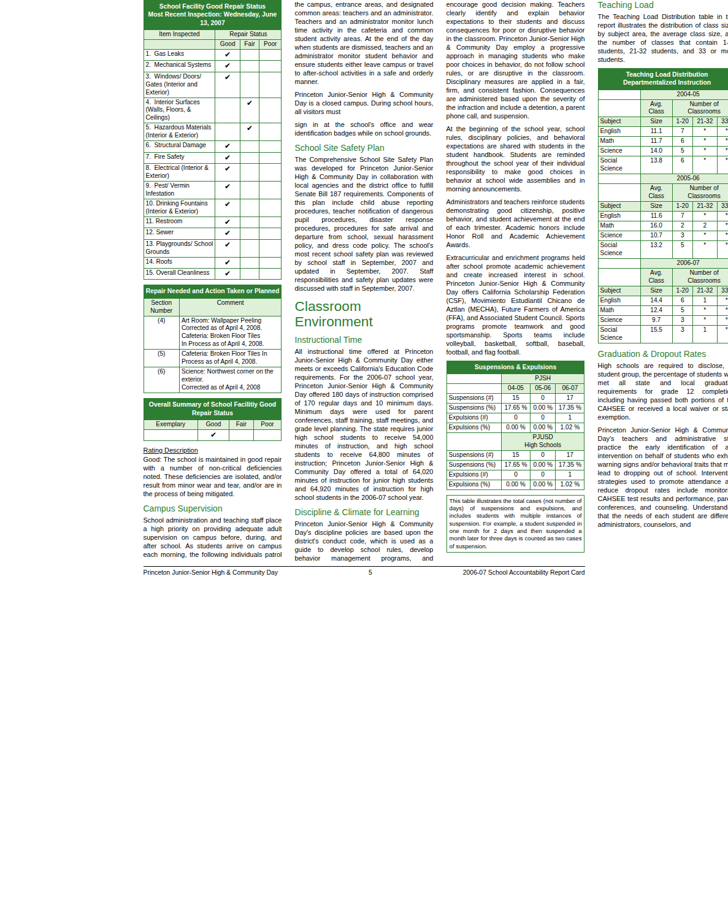School Facility Good Repair Status Most Recent Inspection: Wednesday, June 13, 2007
| Item Inspected | Repair Status |
| --- | --- |
| | Good | Fair | Poor |
| 1. Gas Leaks | ✔ | | |
| 2. Mechanical Systems | ✔ | | |
| 3. Windows/ Doors/ Gates (Interior and Exterior) | ✔ | | |
| 4. Interior Surfaces (Walls, Floors, & Ceilings) | | ✔ | |
| 5. Hazardous Materials (Interior & Exterior) | | ✔ | |
| 6. Structural Damage | ✔ | | |
| 7. Fire Safety | ✔ | | |
| 8. Electrical (Interior & Exterior) | ✔ | | |
| 9. Pest/ Vermin Infestation | ✔ | | |
| 10. Drinking Fountains (Interior & Exterior) | ✔ | | |
| 11. Restroom | ✔ | | |
| 12. Sewer | ✔ | | |
| 13. Playgrounds/ School Grounds | ✔ | | |
| 14. Roofs | ✔ | | |
| 15. Overall Cleanliness | ✔ | | |
Repair Needed and Action Taken or Planned
| Section Number | Comment |
| --- | --- |
| (4) | Art Room: Wallpaper Peeling Corrected as of April 4, 2008. Cafeteria: Broken Floor Tiles In Process as of April 4, 2008. |
| (5) | Cafeteria: Broken Floor Tiles In Process as of April 4, 2008. |
| (6) | Science: Northwest corner on the exterior. Corrected as of April 4, 2008 |
Overall Summary of School Facilitiy Good Repair Status
| Exemplary | Good | Fair | Poor |
| --- | --- | --- | --- |
| | ✔ | | |
Rating Description
Good: The school is maintained in good repair with a number of non-critical deficiencies noted. These deficiencies are isolated, and/or result from minor wear and tear, and/or are in the process of being mitigated.
Campus Supervision
School administration and teaching staff place a high priority on providing adequate adult supervision on campus before, during, and after school. As students arrive on campus each morning, the following individuals patrol the campus, entrance areas, and designated common areas: teachers and an administrator. Teachers and an administrator monitor lunch time activity in the cafeteria and common student activity areas. At the end of the day when students are dismissed, teachers and an administrator monitor student behavior and ensure students either leave campus or travel to after-school activities in a safe and orderly manner.
Princeton Junior-Senior High & Community Day is a closed campus. During school hours, all visitors must
sign in at the school's office and wear identification badges while on school grounds.
School Site Safety Plan
The Comprehensive School Site Safety Plan was developed for Princeton Junior-Senior High & Community Day in collaboration with local agencies and the district office to fulfill Senate Bill 187 requirements. Components of this plan include child abuse reporting procedures, teacher notification of dangerous pupil procedures, disaster response procedures, procedures for safe arrival and departure from school, sexual harassment policy, and dress code policy. The school's most recent school safety plan was reviewed by school staff in September, 2007 and updated in September, 2007. Staff responsibilities and safety plan updates were discussed with staff in September, 2007.
Classroom Environment
Instructional Time
All instructional time offered at Princeton Junior-Senior High & Community Day either meets or exceeds California's Education Code requirements. For the 2006-07 school year, Princeton Junior-Senior High & Community Day offered 180 days of instruction comprised of 170 regular days and 10 minimum days. Minimum days were used for parent conferences, staff training, staff meetings, and grade level planning. The state requires junior high school students to receive 54,000 minutes of instruction, and high school students to receive 64,800 minutes of instruction; Princeton Junior-Senior High & Community Day offered a total of 64,020 minutes of instruction for junior high students and 64,920 minutes of instruction for high school students in the 2006-07 school year.
Discipline & Climate for Learning
Princeton Junior-Senior High & Community Day's discipline policies are based upon the district's conduct code, which is used as a guide to develop school rules, develop behavior management programs, and encourage good decision making. Teachers clearly identify and explain behavior expectations to their students and discuss consequences for poor or disruptive behavior in the classroom. Princeton Junior-Senior High & Community Day employ a progressive approach in managing students who make poor choices in behavior, do not follow school rules, or are disruptive in the classroom. Disciplinary measures are applied in a fair, firm, and consistent fashion. Consequences are administered based upon the severity of the infraction and include a detention, a parent phone call, and suspension.
At the beginning of the school year, school rules, disciplinary policies, and behavioral expectations are shared with students in the student handbook. Students are reminded throughout the school year of their individual responsibility to make good choices in behavior at school wide assemblies and in morning announcements.
Administrators and teachers reinforce students demonstrating good citizenship, positive behavior, and student achievement at the end of each trimester. Academic honors include Honor Roll and Academic Achievement Awards.
Extracurricular and enrichment programs held after school promote academic achievement and create increased interest in school. Princeton Junior-Senior High & Community Day offers California Scholarship Federation (CSF), Movimiento Estudiantil Chicano de Aztlan (MECHA), Future Farmers of America (FFA), and Associated Student Council. Sports programs promote teamwork and good sportsmanship. Sports teams include volleyball, basketball, softball, baseball, football, and flag football.
Suspensions & Expulsions
| | PJSH |
| | 04-05 | 05-06 | 06-07 |
| Suspensions (#) | 15 | 0 | 17 |
| Suspensions (%) | 17.65 % | 0.00 % | 17.35 % |
| Expulsions (#) | 0 | 0 | 1 |
| Expulsions (%) | 0.00 % | 0.00 % | 1.02 % |
| | PJUSD High Schools |
| Suspensions (#) | 15 | 0 | 17 |
| Suspensions (%) | 17.65 % | 0.00 % | 17.35 % |
| Expulsions (#) | 0 | 0 | 1 |
| Expulsions (%) | 0.00 % | 0.00 % | 1.02 % |
This table illustrates the total cases (not number of days) of suspensions and expulsions, and includes students with multiple instances of suspension. For example, a student suspended in one month for 2 days and then suspended a month later for three days is counted as two cases of suspension.
Teaching Load
The Teaching Load Distribution table in this report illustrates the distribution of class sizes by subject area, the average class size, and the number of classes that contain 1-20 students, 21-32 students, and 33 or more students.
Teaching Load Distribution Departmentalized Instruction
| | 2004-05 |
| | Avg. Class | Number of Classrooms |
| Subject | Size | 1-20 | 21-32 | 33+ |
| English | 11.1 | 7 | * | * |
| Math | 11.7 | 6 | * | * |
| Science | 14.0 | 5 | * | * |
| Social Science | 13.8 | 6 | * | * |
| | 2005-06 |
| | Avg. Class | Number of Classrooms |
| Subject | Size | 1-20 | 21-32 | 33+ |
| English | 11.6 | 7 | * | * |
| Math | 16.0 | 2 | 2 | * |
| Science | 10.7 | 3 | * | * |
| Social Science | 13.2 | 5 | * | * |
| | 2006-07 |
| | Avg. Class | Number of Classrooms |
| Subject | Size | 1-20 | 21-32 | 33+ |
| English | 14.4 | 6 | 1 | * |
| Math | 12.4 | 5 | * | * |
| Science | 9.7 | 3 | * | * |
| Social Science | 15.5 | 3 | 1 | * |
Graduation & Dropout Rates
High schools are required to disclose, by student group, the percentage of students who met all state and local graduation requirements for grade 12 completion, including having passed both portions of the CAHSEE or received a local waiver or state exemption.
Princeton Junior-Senior High & Community Day's teachers and administrative staff practice the early identification of and intervention on behalf of students who exhibit warning signs and/or behavioral traits that may lead to dropping out of school. Intervention strategies used to promote attendance and reduce dropout rates include monitoring CAHSEE test results and performance, parent conferences, and counseling. Understanding that the needs of each student are different, administrators, counselors, and
Princeton Junior-Senior High & Community Day 5 2006-07 School Accountability Report Card